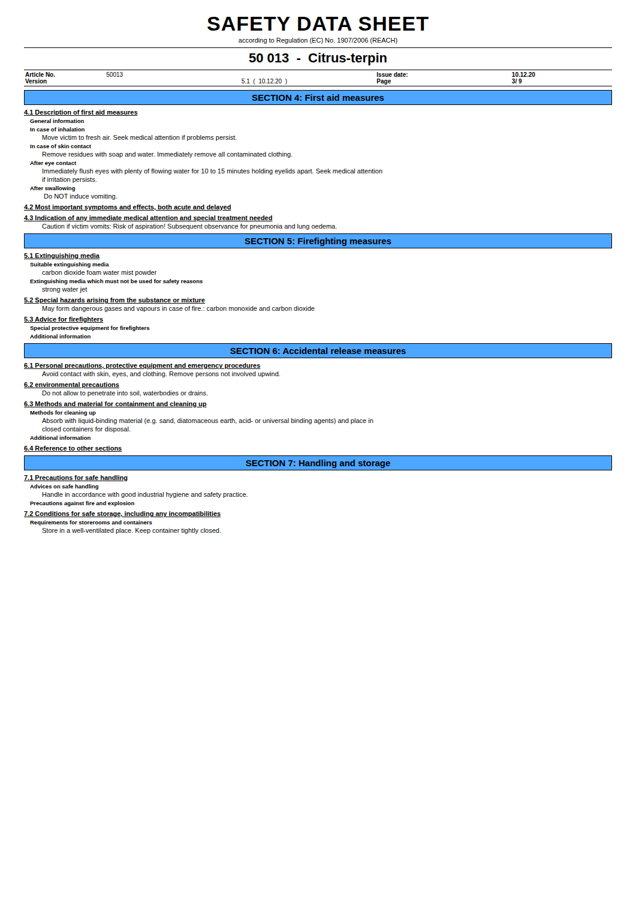SAFETY DATA SHEET
according to Regulation (EC) No. 1907/2006 (REACH)
50 013 - Citrus-terpin
| Article No. | 50013 | | Issue date: | 10.12.20 |
| Version | | 5.1 ( 10.12.20 ) | Page | 3/ 9 |
SECTION 4: First aid measures
4.1 Description of first aid measures
General information
In case of inhalation
Move victim to fresh air. Seek medical attention if problems persist.
In case of skin contact
Remove residues with soap and water. Immediately remove all contaminated clothing.
After eye contact
Immediately flush eyes with plenty of flowing water for 10 to 15 minutes holding eyelids apart. Seek medical attention
if irritation persists.
After swallowing
Do NOT induce vomiting.
4.2 Most important symptoms and effects, both acute and delayed
4.3 Indication of any immediate medical attention and special treatment needed
Caution if victim vomits: Risk of aspiration! Subsequent observance for pneumonia and lung oedema.
SECTION 5: Firefighting measures
5.1 Extinguishing media
Suitable extinguishing media
carbon dioxide foam water mist powder
Extinguishing media which must not be used for safety reasons
strong water jet
5.2 Special hazards arising from the substance or mixture
May form dangerous gases and vapours in case of fire.: carbon monoxide and carbon dioxide
5.3 Advice for firefighters
Special protective equipment for firefighters
Additional information
SECTION 6: Accidental release measures
6.1 Personal precautions, protective equipment and emergency procedures
Avoid contact with skin, eyes, and clothing. Remove persons not involved upwind.
6.2 environmental precautions
Do not allow to penetrate into soil, waterbodies or drains.
6.3 Methods and material for containment and cleaning up
Methods for cleaning up
Absorb with liquid-binding material (e.g. sand, diatomaceous earth, acid- or universal binding agents) and place in
closed containers for disposal.
Additional information
6.4 Reference to other sections
SECTION 7: Handling and storage
7.1 Precautions for safe handling
Advices on safe handling
Handle in accordance with good industrial hygiene and safety practice.
Precautions against fire and explosion
7.2 Conditions for safe storage, including any incompatibilities
Requirements for storerooms and containers
Store in a well-ventilated place. Keep container tightly closed.